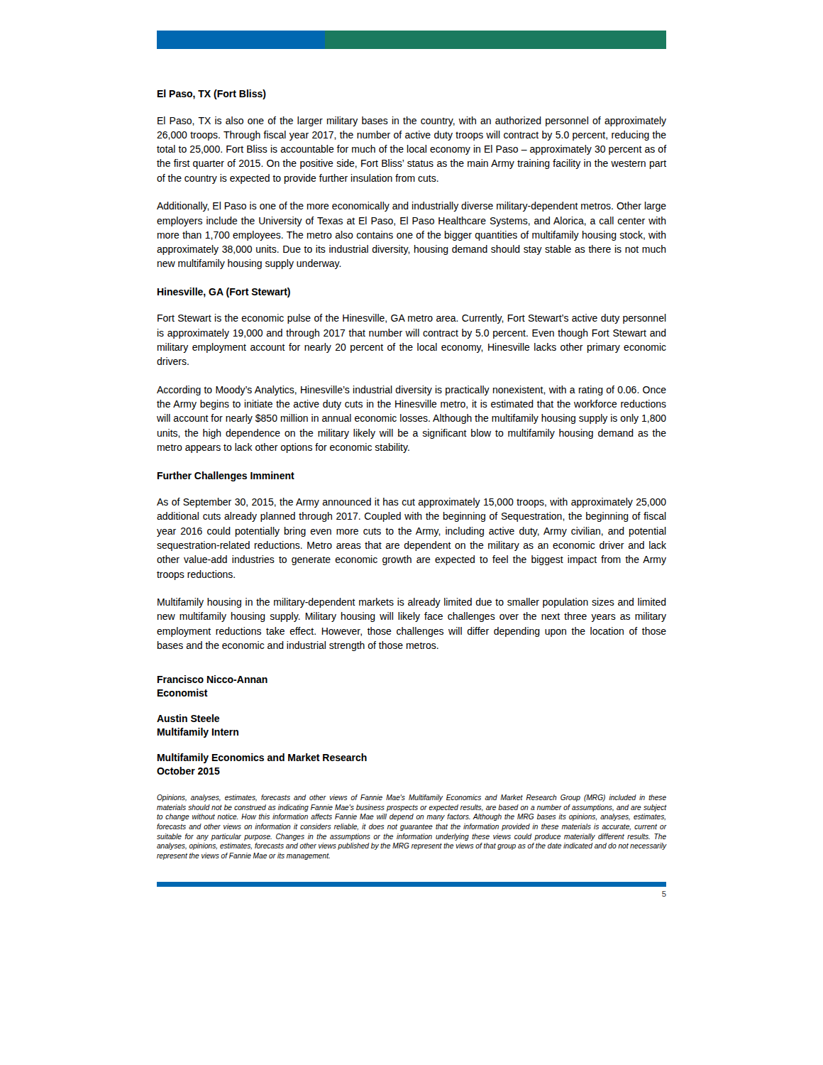El Paso, TX (Fort Bliss)
El Paso, TX is also one of the larger military bases in the country, with an authorized personnel of approximately 26,000 troops. Through fiscal year 2017, the number of active duty troops will contract by 5.0 percent, reducing the total to 25,000. Fort Bliss is accountable for much of the local economy in El Paso – approximately 30 percent as of the first quarter of 2015. On the positive side, Fort Bliss’ status as the main Army training facility in the western part of the country is expected to provide further insulation from cuts.
Additionally, El Paso is one of the more economically and industrially diverse military-dependent metros. Other large employers include the University of Texas at El Paso, El Paso Healthcare Systems, and Alorica, a call center with more than 1,700 employees. The metro also contains one of the bigger quantities of multifamily housing stock, with approximately 38,000 units. Due to its industrial diversity, housing demand should stay stable as there is not much new multifamily housing supply underway.
Hinesville, GA (Fort Stewart)
Fort Stewart is the economic pulse of the Hinesville, GA metro area. Currently, Fort Stewart’s active duty personnel is approximately 19,000 and through 2017 that number will contract by 5.0 percent. Even though Fort Stewart and military employment account for nearly 20 percent of the local economy, Hinesville lacks other primary economic drivers.
According to Moody’s Analytics, Hinesville’s industrial diversity is practically nonexistent, with a rating of 0.06. Once the Army begins to initiate the active duty cuts in the Hinesville metro, it is estimated that the workforce reductions will account for nearly $850 million in annual economic losses. Although the multifamily housing supply is only 1,800 units, the high dependence on the military likely will be a significant blow to multifamily housing demand as the metro appears to lack other options for economic stability.
Further Challenges Imminent
As of September 30, 2015, the Army announced it has cut approximately 15,000 troops, with approximately 25,000 additional cuts already planned through 2017. Coupled with the beginning of Sequestration, the beginning of fiscal year 2016 could potentially bring even more cuts to the Army, including active duty, Army civilian, and potential sequestration-related reductions. Metro areas that are dependent on the military as an economic driver and lack other value-add industries to generate economic growth are expected to feel the biggest impact from the Army troops reductions.
Multifamily housing in the military-dependent markets is already limited due to smaller population sizes and limited new multifamily housing supply. Military housing will likely face challenges over the next three years as military employment reductions take effect. However, those challenges will differ depending upon the location of those bases and the economic and industrial strength of those metros.
Francisco Nicco-Annan
Economist
Austin Steele
Multifamily Intern
Multifamily Economics and Market Research
October 2015
Opinions, analyses, estimates, forecasts and other views of Fannie Mae's Multifamily Economics and Market Research Group (MRG) included in these materials should not be construed as indicating Fannie Mae's business prospects or expected results, are based on a number of assumptions, and are subject to change without notice. How this information affects Fannie Mae will depend on many factors. Although the MRG bases its opinions, analyses, estimates, forecasts and other views on information it considers reliable, it does not guarantee that the information provided in these materials is accurate, current or suitable for any particular purpose. Changes in the assumptions or the information underlying these views could produce materially different results. The analyses, opinions, estimates, forecasts and other views published by the MRG represent the views of that group as of the date indicated and do not necessarily represent the views of Fannie Mae or its management.
5